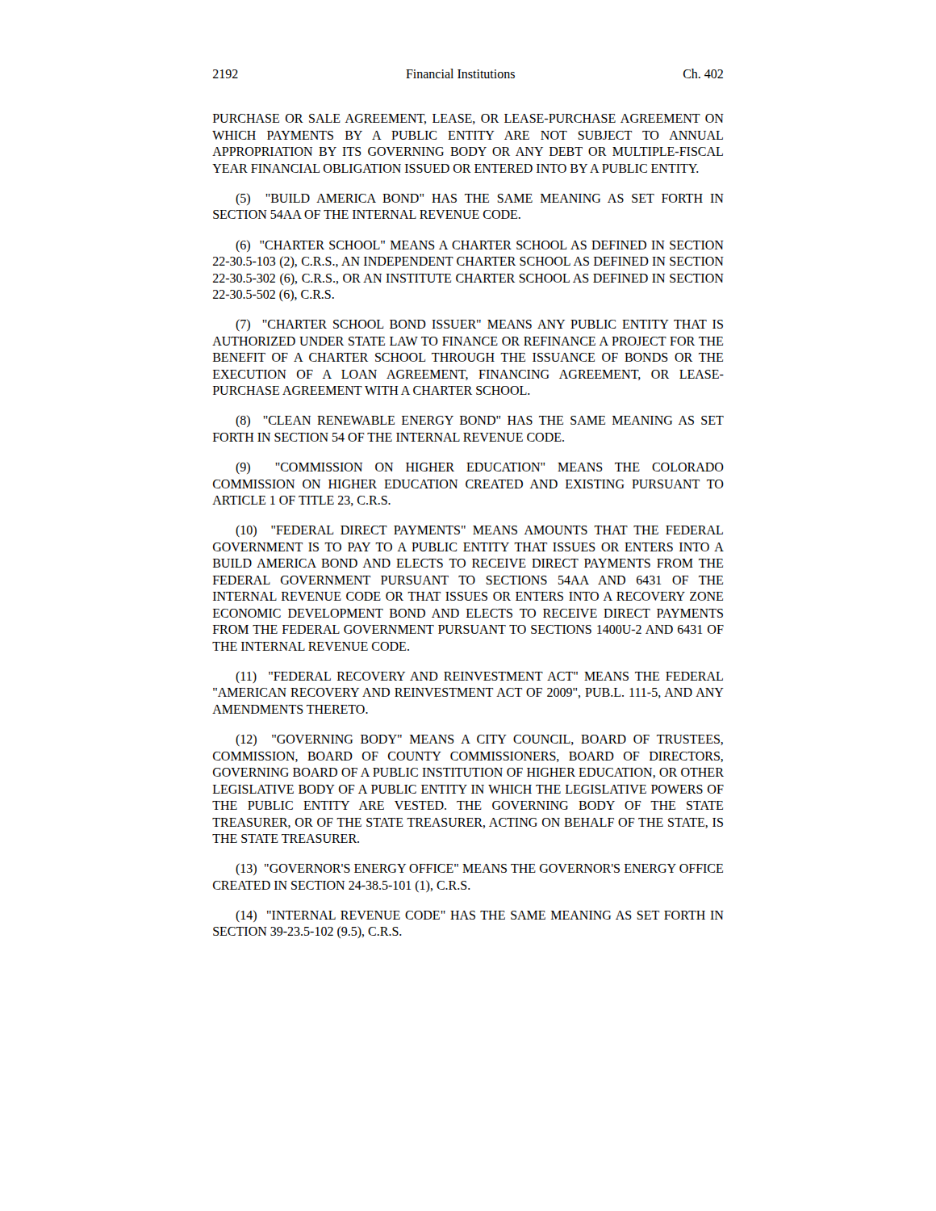2192 Financial Institutions Ch. 402
PURCHASE OR SALE AGREEMENT, LEASE, OR LEASE-PURCHASE AGREEMENT ON WHICH PAYMENTS BY A PUBLIC ENTITY ARE NOT SUBJECT TO ANNUAL APPROPRIATION BY ITS GOVERNING BODY OR ANY DEBT OR MULTIPLE-FISCAL YEAR FINANCIAL OBLIGATION ISSUED OR ENTERED INTO BY A PUBLIC ENTITY.
(5) "BUILD AMERICA BOND" HAS THE SAME MEANING AS SET FORTH IN SECTION 54AA OF THE INTERNAL REVENUE CODE.
(6) "CHARTER SCHOOL" MEANS A CHARTER SCHOOL AS DEFINED IN SECTION 22-30.5-103 (2), C.R.S., AN INDEPENDENT CHARTER SCHOOL AS DEFINED IN SECTION 22-30.5-302 (6), C.R.S., OR AN INSTITUTE CHARTER SCHOOL AS DEFINED IN SECTION 22-30.5-502 (6), C.R.S.
(7) "CHARTER SCHOOL BOND ISSUER" MEANS ANY PUBLIC ENTITY THAT IS AUTHORIZED UNDER STATE LAW TO FINANCE OR REFINANCE A PROJECT FOR THE BENEFIT OF A CHARTER SCHOOL THROUGH THE ISSUANCE OF BONDS OR THE EXECUTION OF A LOAN AGREEMENT, FINANCING AGREEMENT, OR LEASE-PURCHASE AGREEMENT WITH A CHARTER SCHOOL.
(8) "CLEAN RENEWABLE ENERGY BOND" HAS THE SAME MEANING AS SET FORTH IN SECTION 54 OF THE INTERNAL REVENUE CODE.
(9) "COMMISSION ON HIGHER EDUCATION" MEANS THE COLORADO COMMISSION ON HIGHER EDUCATION CREATED AND EXISTING PURSUANT TO ARTICLE 1 OF TITLE 23, C.R.S.
(10) "FEDERAL DIRECT PAYMENTS" MEANS AMOUNTS THAT THE FEDERAL GOVERNMENT IS TO PAY TO A PUBLIC ENTITY THAT ISSUES OR ENTERS INTO A BUILD AMERICA BOND AND ELECTS TO RECEIVE DIRECT PAYMENTS FROM THE FEDERAL GOVERNMENT PURSUANT TO SECTIONS 54AA AND 6431 OF THE INTERNAL REVENUE CODE OR THAT ISSUES OR ENTERS INTO A RECOVERY ZONE ECONOMIC DEVELOPMENT BOND AND ELECTS TO RECEIVE DIRECT PAYMENTS FROM THE FEDERAL GOVERNMENT PURSUANT TO SECTIONS 1400U-2 AND 6431 OF THE INTERNAL REVENUE CODE.
(11) "FEDERAL RECOVERY AND REINVESTMENT ACT" MEANS THE FEDERAL "AMERICAN RECOVERY AND REINVESTMENT ACT OF 2009", PUB.L. 111-5, AND ANY AMENDMENTS THERETO.
(12) "GOVERNING BODY" MEANS A CITY COUNCIL, BOARD OF TRUSTEES, COMMISSION, BOARD OF COUNTY COMMISSIONERS, BOARD OF DIRECTORS, GOVERNING BOARD OF A PUBLIC INSTITUTION OF HIGHER EDUCATION, OR OTHER LEGISLATIVE BODY OF A PUBLIC ENTITY IN WHICH THE LEGISLATIVE POWERS OF THE PUBLIC ENTITY ARE VESTED. THE GOVERNING BODY OF THE STATE TREASURER, OR OF THE STATE TREASURER, ACTING ON BEHALF OF THE STATE, IS THE STATE TREASURER.
(13) "GOVERNOR'S ENERGY OFFICE" MEANS THE GOVERNOR'S ENERGY OFFICE CREATED IN SECTION 24-38.5-101 (1), C.R.S.
(14) "INTERNAL REVENUE CODE" HAS THE SAME MEANING AS SET FORTH IN SECTION 39-23.5-102 (9.5), C.R.S.